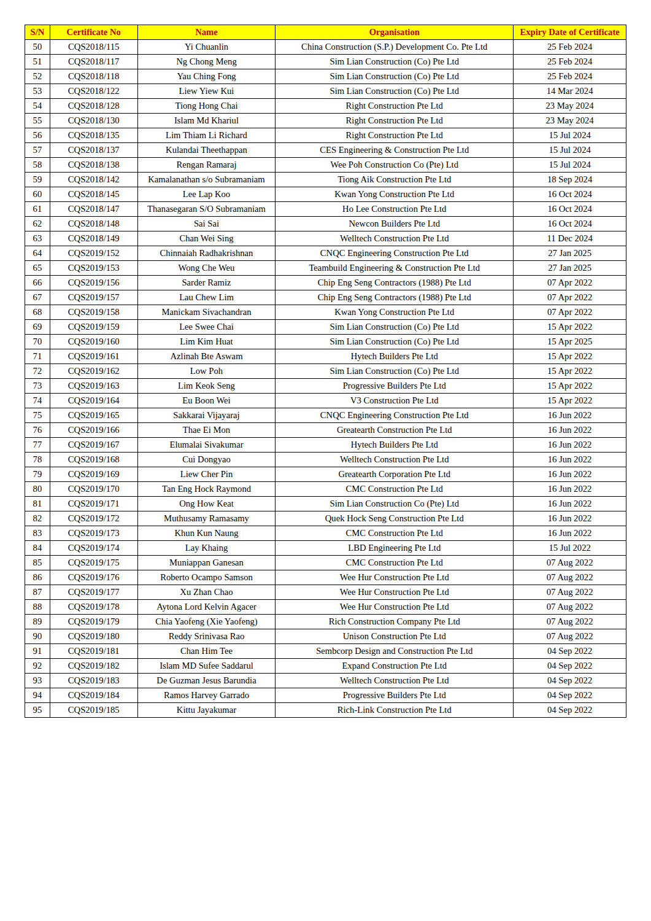| S/N | Certificate No | Name | Organisation | Expiry Date of Certificate |
| --- | --- | --- | --- | --- |
| 50 | CQS2018/115 | Yi Chuanlin | China Construction (S.P.) Development Co. Pte Ltd | 25 Feb 2024 |
| 51 | CQS2018/117 | Ng Chong Meng | Sim Lian Construction (Co) Pte Ltd | 25 Feb 2024 |
| 52 | CQS2018/118 | Yau Ching Fong | Sim Lian Construction (Co) Pte Ltd | 25 Feb 2024 |
| 53 | CQS2018/122 | Liew Yiew Kui | Sim Lian Construction (Co) Pte Ltd | 14 Mar 2024 |
| 54 | CQS2018/128 | Tiong Hong Chai | Right Construction Pte Ltd | 23 May 2024 |
| 55 | CQS2018/130 | Islam Md Khariul | Right Construction Pte Ltd | 23 May 2024 |
| 56 | CQS2018/135 | Lim Thiam Li Richard | Right Construction Pte Ltd | 15 Jul 2024 |
| 57 | CQS2018/137 | Kulandai Theethappan | CES Engineering & Construction Pte Ltd | 15 Jul 2024 |
| 58 | CQS2018/138 | Rengan Ramaraj | Wee Poh Construction Co (Pte) Ltd | 15 Jul 2024 |
| 59 | CQS2018/142 | Kamalanathan s/o Subramaniam | Tiong Aik Construction Pte Ltd | 18 Sep 2024 |
| 60 | CQS2018/145 | Lee Lap Koo | Kwan Yong Construction Pte Ltd | 16 Oct 2024 |
| 61 | CQS2018/147 | Thanasegaran S/O Subramaniam | Ho Lee Construction Pte Ltd | 16 Oct 2024 |
| 62 | CQS2018/148 | Sai Sai | Newcon Builders Pte Ltd | 16 Oct 2024 |
| 63 | CQS2018/149 | Chan Wei Sing | Welltech Construction Pte Ltd | 11 Dec 2024 |
| 64 | CQS2019/152 | Chinnaiah Radhakrishnan | CNQC Engineering Construction Pte Ltd | 27 Jan 2025 |
| 65 | CQS2019/153 | Wong Che Weu | Teambuild Engineering & Construction Pte Ltd | 27 Jan 2025 |
| 66 | CQS2019/156 | Sarder Ramiz | Chip Eng Seng Contractors (1988) Pte Ltd | 07 Apr 2022 |
| 67 | CQS2019/157 | Lau Chew Lim | Chip Eng Seng Contractors (1988) Pte Ltd | 07 Apr 2022 |
| 68 | CQS2019/158 | Manickam Sivachandran | Kwan Yong Construction Pte Ltd | 07 Apr 2022 |
| 69 | CQS2019/159 | Lee Swee Chai | Sim Lian Construction (Co) Pte Ltd | 15 Apr 2022 |
| 70 | CQS2019/160 | Lim Kim Huat | Sim Lian Construction (Co) Pte Ltd | 15 Apr 2025 |
| 71 | CQS2019/161 | Azlinah Bte Aswam | Hytech Builders Pte Ltd | 15 Apr 2022 |
| 72 | CQS2019/162 | Low Poh | Sim Lian Construction (Co) Pte Ltd | 15 Apr 2022 |
| 73 | CQS2019/163 | Lim Keok Seng | Progressive Builders Pte Ltd | 15 Apr 2022 |
| 74 | CQS2019/164 | Eu Boon Wei | V3 Construction Pte Ltd | 15 Apr 2022 |
| 75 | CQS2019/165 | Sakkarai Vijayaraj | CNQC Engineering Construction Pte Ltd | 16 Jun 2022 |
| 76 | CQS2019/166 | Thae Ei Mon | Greatearth Construction Pte Ltd | 16 Jun 2022 |
| 77 | CQS2019/167 | Elumalai Sivakumar | Hytech Builders Pte Ltd | 16 Jun 2022 |
| 78 | CQS2019/168 | Cui Dongyao | Welltech Construction Pte Ltd | 16 Jun 2022 |
| 79 | CQS2019/169 | Liew Cher Pin | Greatearth Corporation Pte Ltd | 16 Jun 2022 |
| 80 | CQS2019/170 | Tan Eng Hock Raymond | CMC Construction Pte Ltd | 16 Jun 2022 |
| 81 | CQS2019/171 | Ong How Keat | Sim Lian Construction Co (Pte) Ltd | 16 Jun 2022 |
| 82 | CQS2019/172 | Muthusamy Ramasamy | Quek Hock Seng Construction Pte Ltd | 16 Jun 2022 |
| 83 | CQS2019/173 | Khun Kun Naung | CMC Construction Pte Ltd | 16 Jun 2022 |
| 84 | CQS2019/174 | Lay Khaing | LBD Engineering Pte Ltd | 15 Jul 2022 |
| 85 | CQS2019/175 | Muniappan Ganesan | CMC Construction Pte Ltd | 07 Aug 2022 |
| 86 | CQS2019/176 | Roberto Ocampo Samson | Wee Hur Construction Pte Ltd | 07 Aug 2022 |
| 87 | CQS2019/177 | Xu Zhan Chao | Wee Hur Construction Pte Ltd | 07 Aug 2022 |
| 88 | CQS2019/178 | Aytona Lord Kelvin Agacer | Wee Hur Construction Pte Ltd | 07 Aug 2022 |
| 89 | CQS2019/179 | Chia Yaofeng (Xie Yaofeng) | Rich Construction Company Pte Ltd | 07 Aug 2022 |
| 90 | CQS2019/180 | Reddy Srinivasa Rao | Unison Construction Pte Ltd | 07 Aug 2022 |
| 91 | CQS2019/181 | Chan Him Tee | Sembcorp Design and Construction Pte Ltd | 04 Sep 2022 |
| 92 | CQS2019/182 | Islam MD Sufee Saddarul | Expand Construction Pte Ltd | 04 Sep 2022 |
| 93 | CQS2019/183 | De Guzman Jesus Barundia | Welltech Construction Pte Ltd | 04 Sep 2022 |
| 94 | CQS2019/184 | Ramos Harvey Garrado | Progressive Builders Pte Ltd | 04 Sep 2022 |
| 95 | CQS2019/185 | Kittu Jayakumar | Rich-Link Construction Pte Ltd | 04 Sep 2022 |